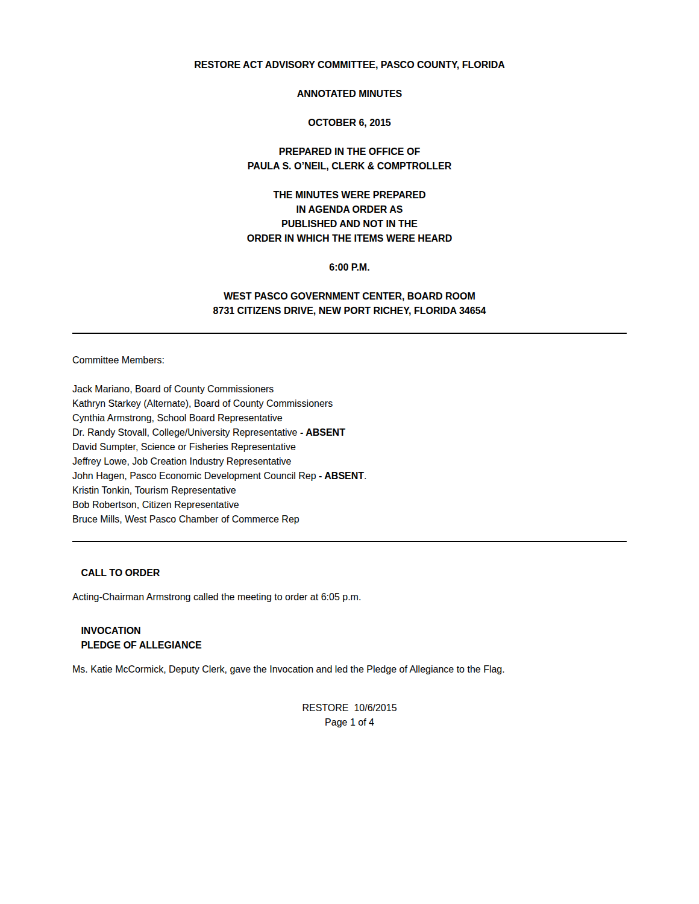RESTORE ACT ADVISORY COMMITTEE, PASCO COUNTY, FLORIDA
ANNOTATED MINUTES
OCTOBER 6, 2015
PREPARED IN THE OFFICE OF
PAULA S. O’NEIL, CLERK & COMPTROLLER
THE MINUTES WERE PREPARED
IN AGENDA ORDER AS
PUBLISHED AND NOT IN THE
ORDER IN WHICH THE ITEMS WERE HEARD
6:00 P.M.
WEST PASCO GOVERNMENT CENTER, BOARD ROOM
8731 CITIZENS DRIVE, NEW PORT RICHEY, FLORIDA 34654
Committee Members:
Jack Mariano, Board of County Commissioners
Kathryn Starkey (Alternate), Board of County Commissioners
Cynthia Armstrong, School Board Representative
Dr. Randy Stovall, College/University Representative - ABSENT
David Sumpter, Science or Fisheries Representative
Jeffrey Lowe, Job Creation Industry Representative
John Hagen, Pasco Economic Development Council Rep - ABSENT.
Kristin Tonkin, Tourism Representative
Bob Robertson, Citizen Representative
Bruce Mills, West Pasco Chamber of Commerce Rep
CALL TO ORDER
Acting-Chairman Armstrong called the meeting to order at 6:05 p.m.
INVOCATION
PLEDGE OF ALLEGIANCE
Ms. Katie McCormick, Deputy Clerk, gave the Invocation and led the Pledge of Allegiance to the Flag.
RESTORE 10/6/2015
Page 1 of 4